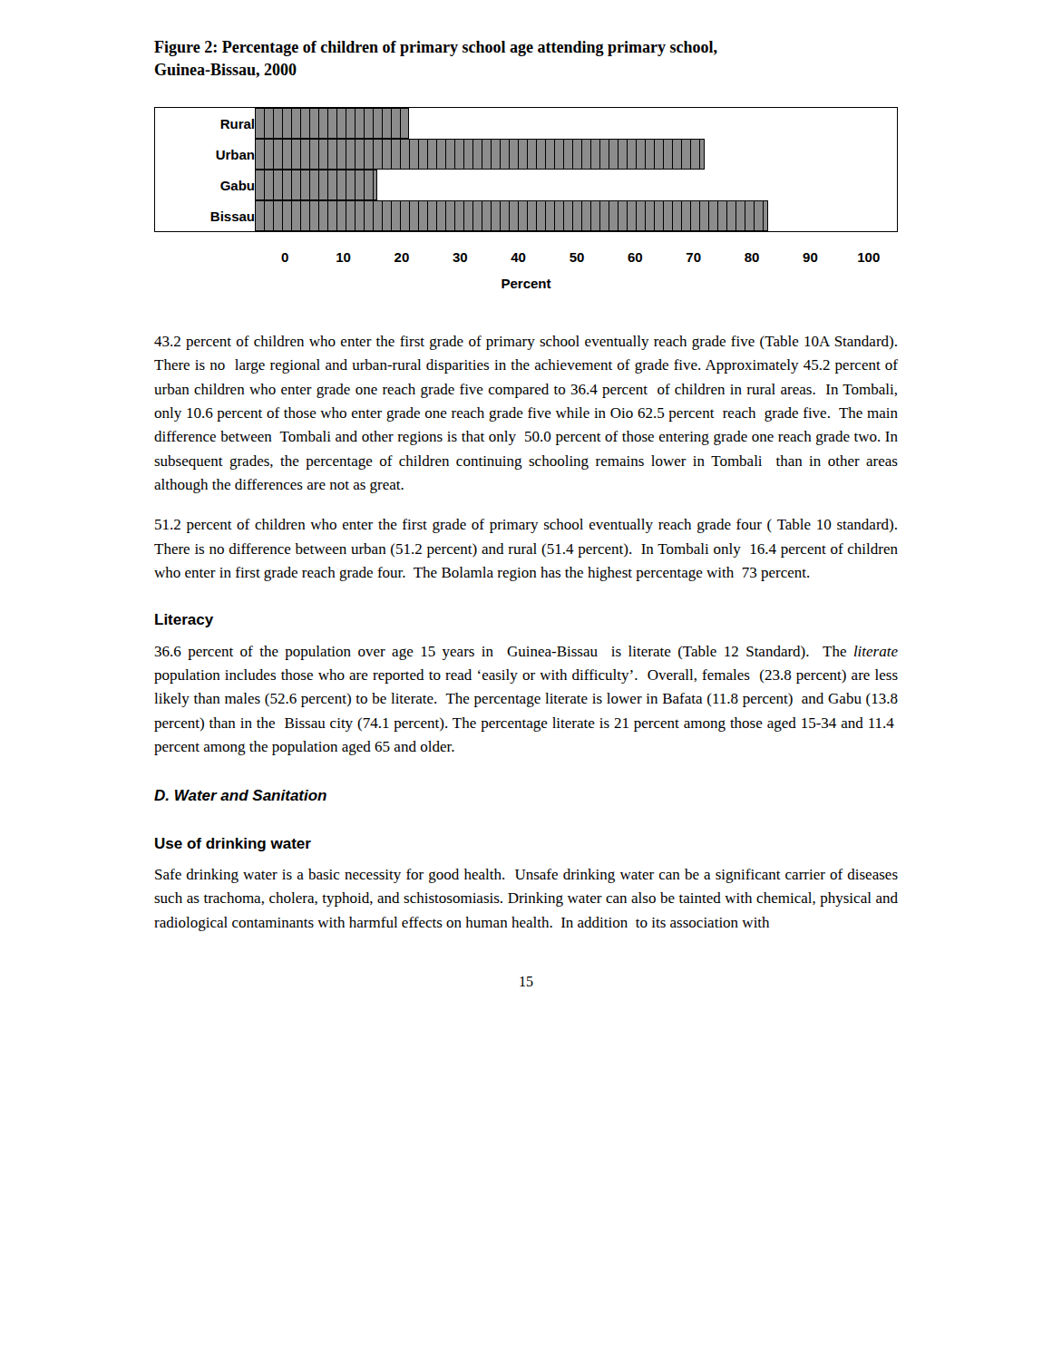Figure 2: Percentage of children of primary school age attending primary school,
Guinea-Bissau, 2000
| Rural | |
| Urban | |
| Gabu | |
| Bissau | |
| | 0 | 10 | 20 | 30 | 40 | 50 | 60 | 70 | 80 | 90 | 100 |
Percent
43.2 percent of children who enter the first grade of primary school eventually reach grade five (Table 10A Standard). There is no large regional and urban-rural disparities in the achievement of grade five. Approximately 45.2 percent of urban children who enter grade one reach grade five compared to 36.4 percent of children in rural areas. In Tombali, only 10.6 percent of those who enter grade one reach grade five while in Oio 62.5 percent reach grade five. The main difference between Tombali and other regions is that only 50.0 percent of those entering grade one reach grade two. In subsequent grades, the percentage of children continuing schooling remains lower in Tombali than in other areas although the differences are not as great.
51.2 percent of children who enter the first grade of primary school eventually reach grade four ( Table 10 standard). There is no difference between urban (51.2 percent) and rural (51.4 percent). In Tombali only 16.4 percent of children who enter in first grade reach grade four. The Bolamla region has the highest percentage with 73 percent.
Literacy
36.6 percent of the population over age 15 years in Guinea-Bissau is literate (Table 12 Standard). The literate population includes those who are reported to read ‘easily or with difficulty’. Overall, females (23.8 percent) are less likely than males (52.6 percent) to be literate. The percentage literate is lower in Bafata (11.8 percent) and Gabu (13.8 percent) than in the Bissau city (74.1 percent). The percentage literate is 21 percent among those aged 15-34 and 11.4 percent among the population aged 65 and older.
D. Water and Sanitation
Use of drinking water
Safe drinking water is a basic necessity for good health. Unsafe drinking water can be a significant carrier of diseases such as trachoma, cholera, typhoid, and schistosomiasis. Drinking water can also be tainted with chemical, physical and radiological contaminants with harmful effects on human health. In addition to its association with
15